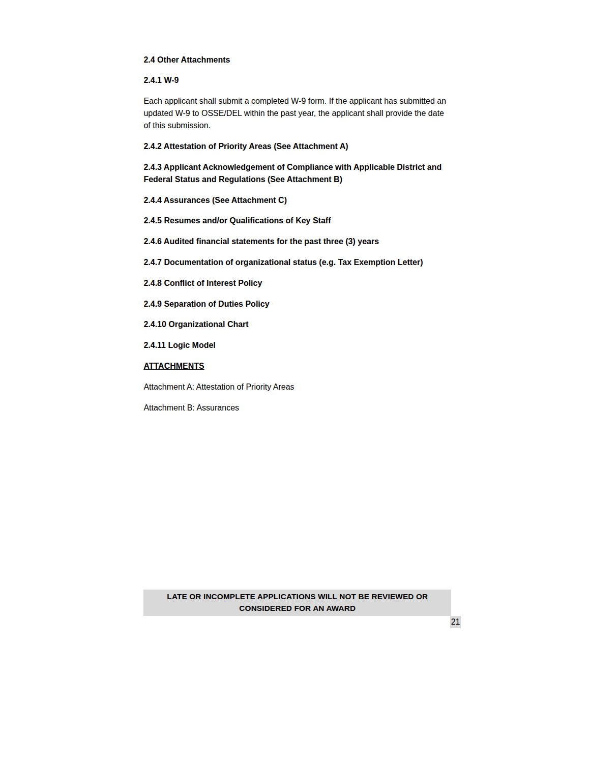2.4 Other Attachments
2.4.1 W-9
Each applicant shall submit a completed W-9 form. If the applicant has submitted an updated W-9 to OSSE/DEL within the past year, the applicant shall provide the date of this submission.
2.4.2 Attestation of Priority Areas (See Attachment A)
2.4.3 Applicant Acknowledgement of Compliance with Applicable District and Federal Status and Regulations (See Attachment B)
2.4.4 Assurances (See Attachment C)
2.4.5 Resumes and/or Qualifications of Key Staff
2.4.6 Audited financial statements for the past three (3) years
2.4.7 Documentation of organizational status (e.g. Tax Exemption Letter)
2.4.8 Conflict of Interest Policy
2.4.9 Separation of Duties Policy
2.4.10 Organizational Chart
2.4.11 Logic Model
ATTACHMENTS
Attachment A: Attestation of Priority Areas
Attachment B: Assurances
LATE OR INCOMPLETE APPLICATIONS WILL NOT BE REVIEWED OR CONSIDERED FOR AN AWARD
21